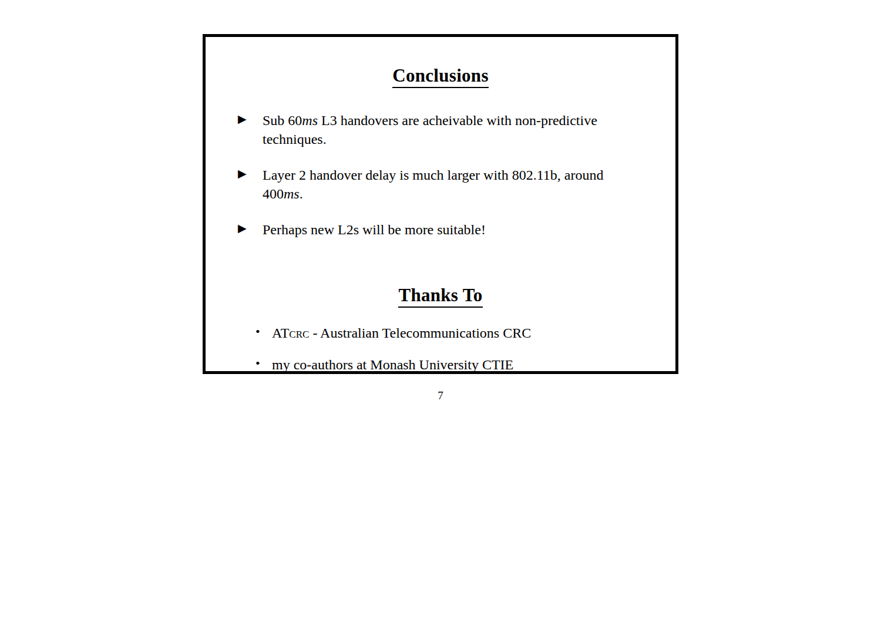Conclusions
Sub 60ms L3 handovers are acheivable with non-predictive techniques.
Layer 2 handover delay is much larger with 802.11b, around 400ms.
Perhaps new L2s will be more suitable!
Thanks To
ATcrc - Australian Telecommunications CRC
my co-authors at Monash University CTIE
7